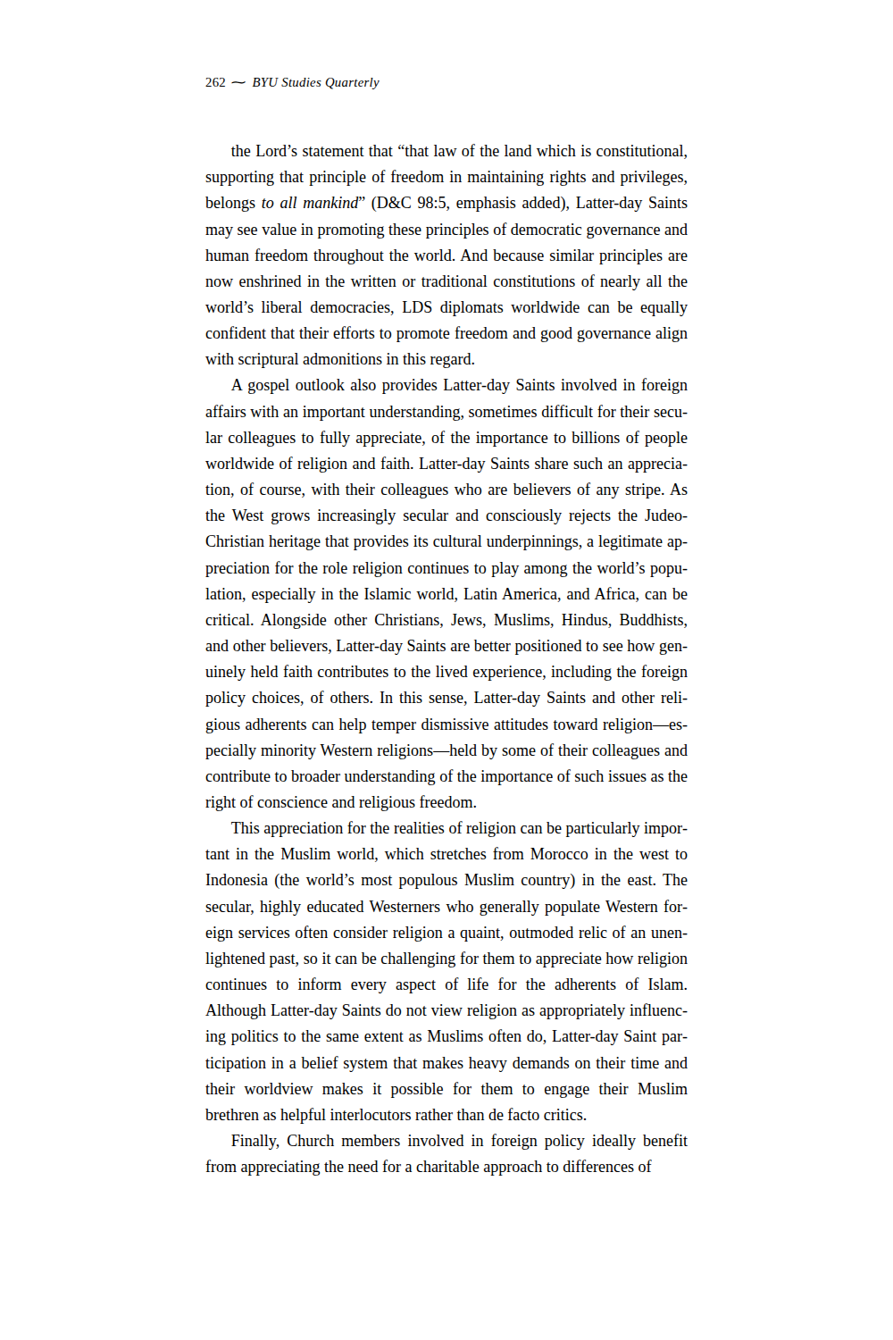262∼BYU Studies Quarterly
the Lord’s statement that “that law of the land which is constitutional, supporting that principle of freedom in maintaining rights and privileges, belongs to all mankind” (D&C 98:5, emphasis added), Latter-day Saints may see value in promoting these principles of democratic governance and human freedom throughout the world. And because similar principles are now enshrined in the written or traditional constitutions of nearly all the world’s liberal democracies, LDS diplomats worldwide can be equally confident that their efforts to promote freedom and good governance align with scriptural admonitions in this regard.
A gospel outlook also provides Latter-day Saints involved in foreign affairs with an important understanding, sometimes difficult for their secular colleagues to fully appreciate, of the importance to billions of people worldwide of religion and faith. Latter-day Saints share such an appreciation, of course, with their colleagues who are believers of any stripe. As the West grows increasingly secular and consciously rejects the Judeo-Christian heritage that provides its cultural underpinnings, a legitimate appreciation for the role religion continues to play among the world’s population, especially in the Islamic world, Latin America, and Africa, can be critical. Alongside other Christians, Jews, Muslims, Hindus, Buddhists, and other believers, Latter-day Saints are better positioned to see how genuinely held faith contributes to the lived experience, including the foreign policy choices, of others. In this sense, Latter-day Saints and other religious adherents can help temper dismissive attitudes toward religion—especially minority Western religions—held by some of their colleagues and contribute to broader understanding of the importance of such issues as the right of conscience and religious freedom.
This appreciation for the realities of religion can be particularly important in the Muslim world, which stretches from Morocco in the west to Indonesia (the world’s most populous Muslim country) in the east. The secular, highly educated Westerners who generally populate Western foreign services often consider religion a quaint, outmoded relic of an unenlightened past, so it can be challenging for them to appreciate how religion continues to inform every aspect of life for the adherents of Islam. Although Latter-day Saints do not view religion as appropriately influencing politics to the same extent as Muslims often do, Latter-day Saint participation in a belief system that makes heavy demands on their time and their worldview makes it possible for them to engage their Muslim brethren as helpful interlocutors rather than de facto critics.
Finally, Church members involved in foreign policy ideally benefit from appreciating the need for a charitable approach to differences of